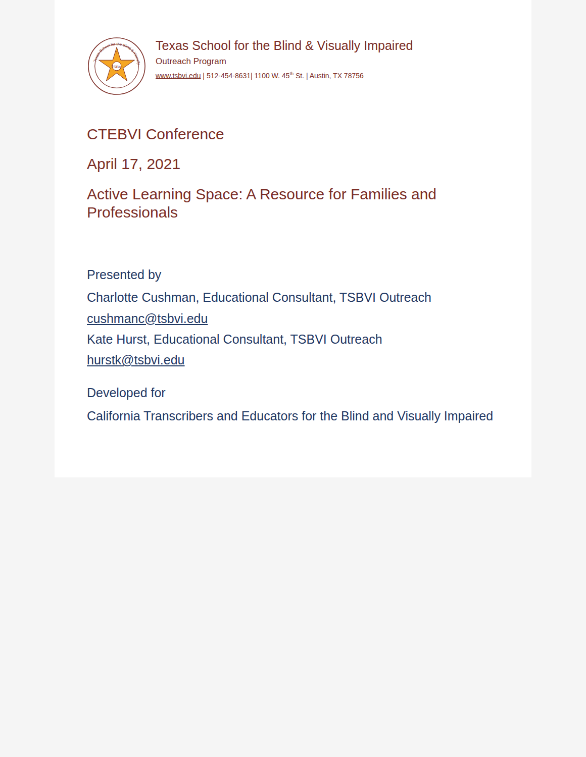TSBVI T Texas School for the Blind & Visually Impaired
Texas School for the Blind & Visually Impaired
Outreach Program
www.tsbvi.edu | 512-454-8631| 1100 W. 45th St. | Austin, TX 78756
CTEBVI Conference
April 17, 2021
Active Learning Space: A Resource for Families and Professionals
Presented by
Charlotte Cushman, Educational Consultant, TSBVI Outreach
cushmanc@tsbvi.edu
Kate Hurst, Educational Consultant, TSBVI Outreach
hurstk@tsbvi.edu
Developed for
California Transcribers and Educators for the Blind and Visually Impaired